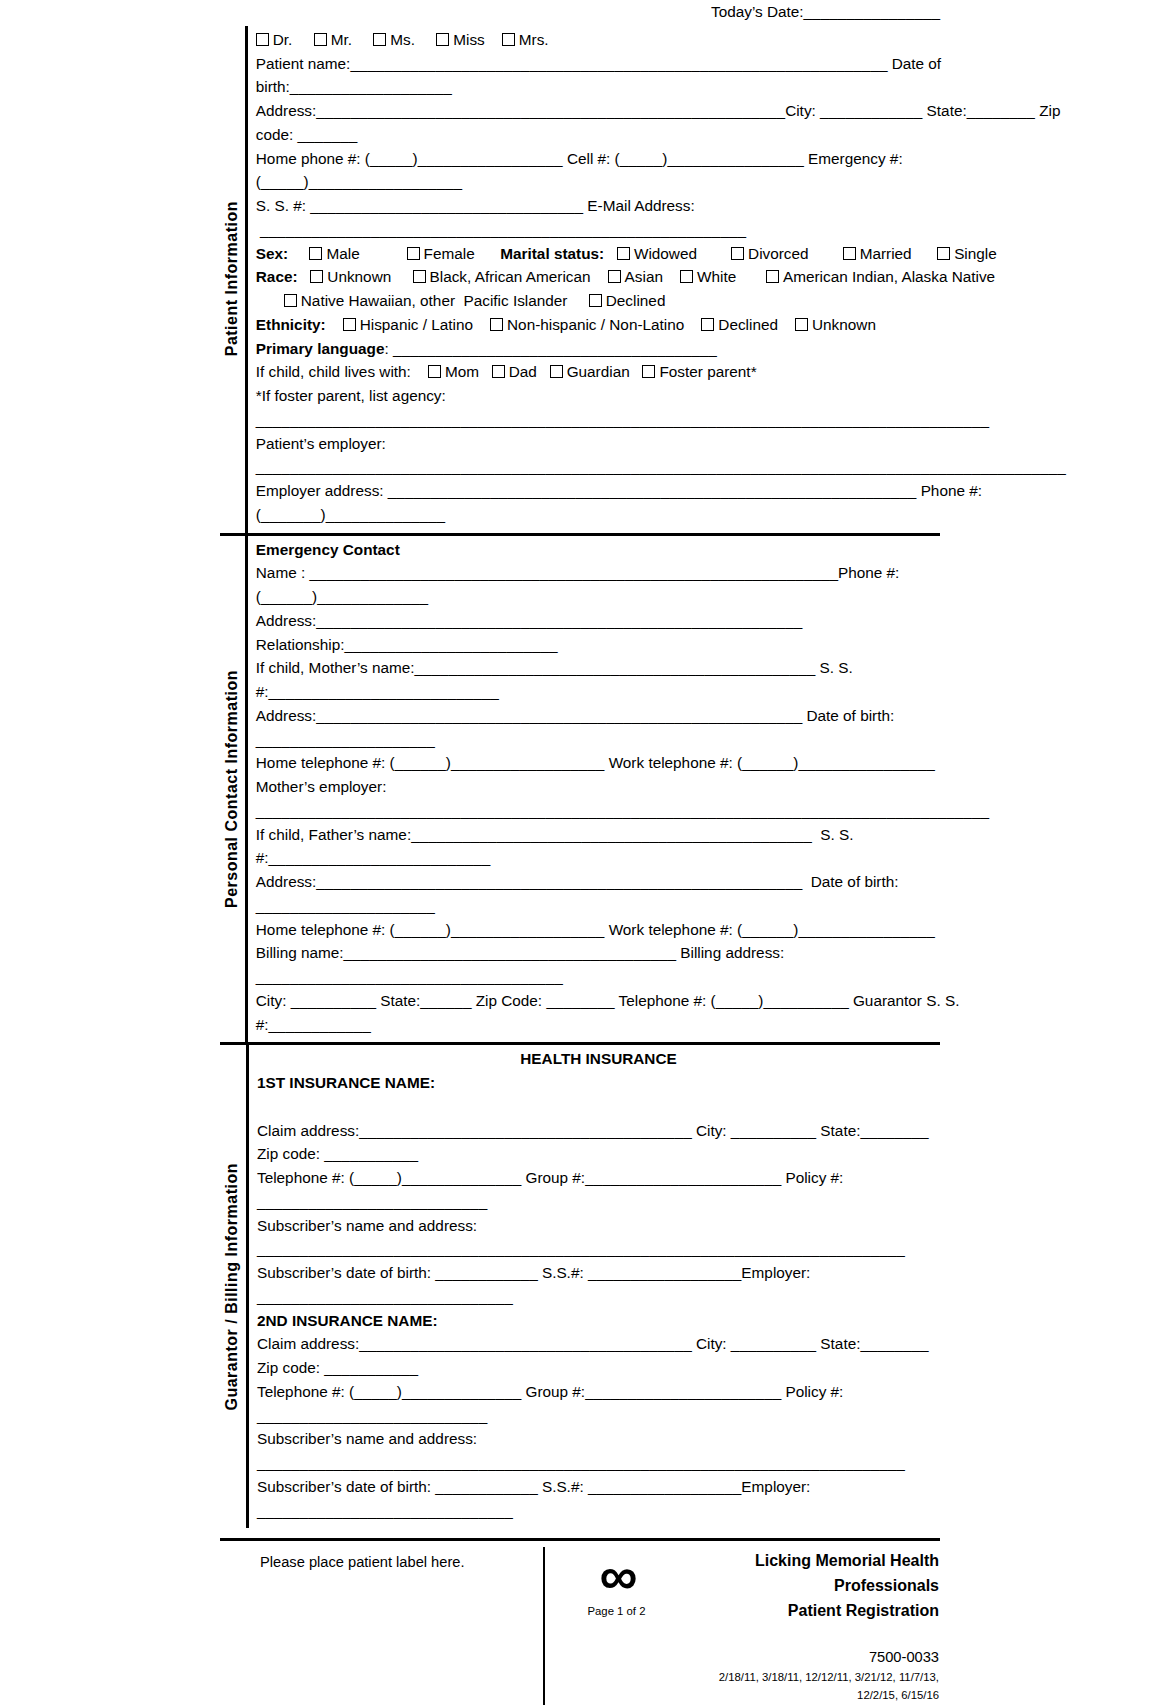Today’s Date:________________
| Patient Information | Dr. Mr. Ms. Miss Mrs. Patient name:_______________________________________________________________ Date of birth:___________________ Address:_______________________________________________________City: ____________ State:________ Zip code: _______ Home phone #: (_____)_________________ Cell #: (_____)________________ Emergency #:(_____)__________________ S. S. #: ________________________________ E-Mail Address: _________________________________________________________ Sex: Male Female Marital status: Widowed Divorced Married Single Race: Unknown Black, African American Asian White American Indian, Alaska Native Native Hawaiian, other Pacific Islander Declined Ethnicity: Hispanic / Latino Non-hispanic / Non-Latino Declined Unknown Primary language : ______________________________________ If child, child lives with: Mom Dad Guardian Foster parent* *If foster parent, list agency: ______________________________________________________________________________________ Patient’s employer: _______________________________________________________________________________________________ Employer address: ______________________________________________________________ Phone #:(_______)______________ |
| Personal Contact Information | Emergency Contact Name : ______________________________________________________________Phone #:(______)_____________ Address:_________________________________________________________ Relationship:_________________________ If child, Mother’s name:_______________________________________________ S. S. #:___________________________ Address:_________________________________________________________ Date of birth: _____________________ Home telephone #: (______)__________________ Work telephone #: (______)________________ Mother’s employer: ______________________________________________________________________________________ If child, Father’s name:_______________________________________________ S. S. #:__________________________ Address:_________________________________________________________ Date of birth: _____________________ Home telephone #: (______)__________________ Work telephone #: (______)________________ Billing name:_______________________________________ Billing address: ____________________________________ City: __________ State:______ Zip Code: ________ Telephone #: (_____)__________ Guarantor S. S. #:____________ |
| Guarantor / Billing Information | HEALTH INSURANCE 1ST INSURANCE NAME: Claim address:_______________________________________ City: __________ State:________ Zip code: ___________ Telephone #: (_____)______________ Group #:_______________________ Policy #: ___________________________ Subscriber’s name and address: ____________________________________________________________________________ Subscriber’s date of birth: ____________ S.S.#: __________________Employer: ______________________________ 2ND INSURANCE NAME: Claim address:_______________________________________ City: __________ State:________ Zip code: ___________ Telephone #: (_____)______________ Group #:_______________________ Policy #: ___________________________ Subscriber’s name and address: ____________________________________________________________________________ Subscriber’s date of birth: ____________ S.S.#: __________________Employer: ______________________________ |
| Please place patient label here. | ∞ Page 1 of 2 | Licking Memorial Health Professionals Patient Registration 7500-0033 2/18/11, 3/18/11, 12/12/11, 3/21/12, 11/7/13, 12/2/15, 6/15/16 |